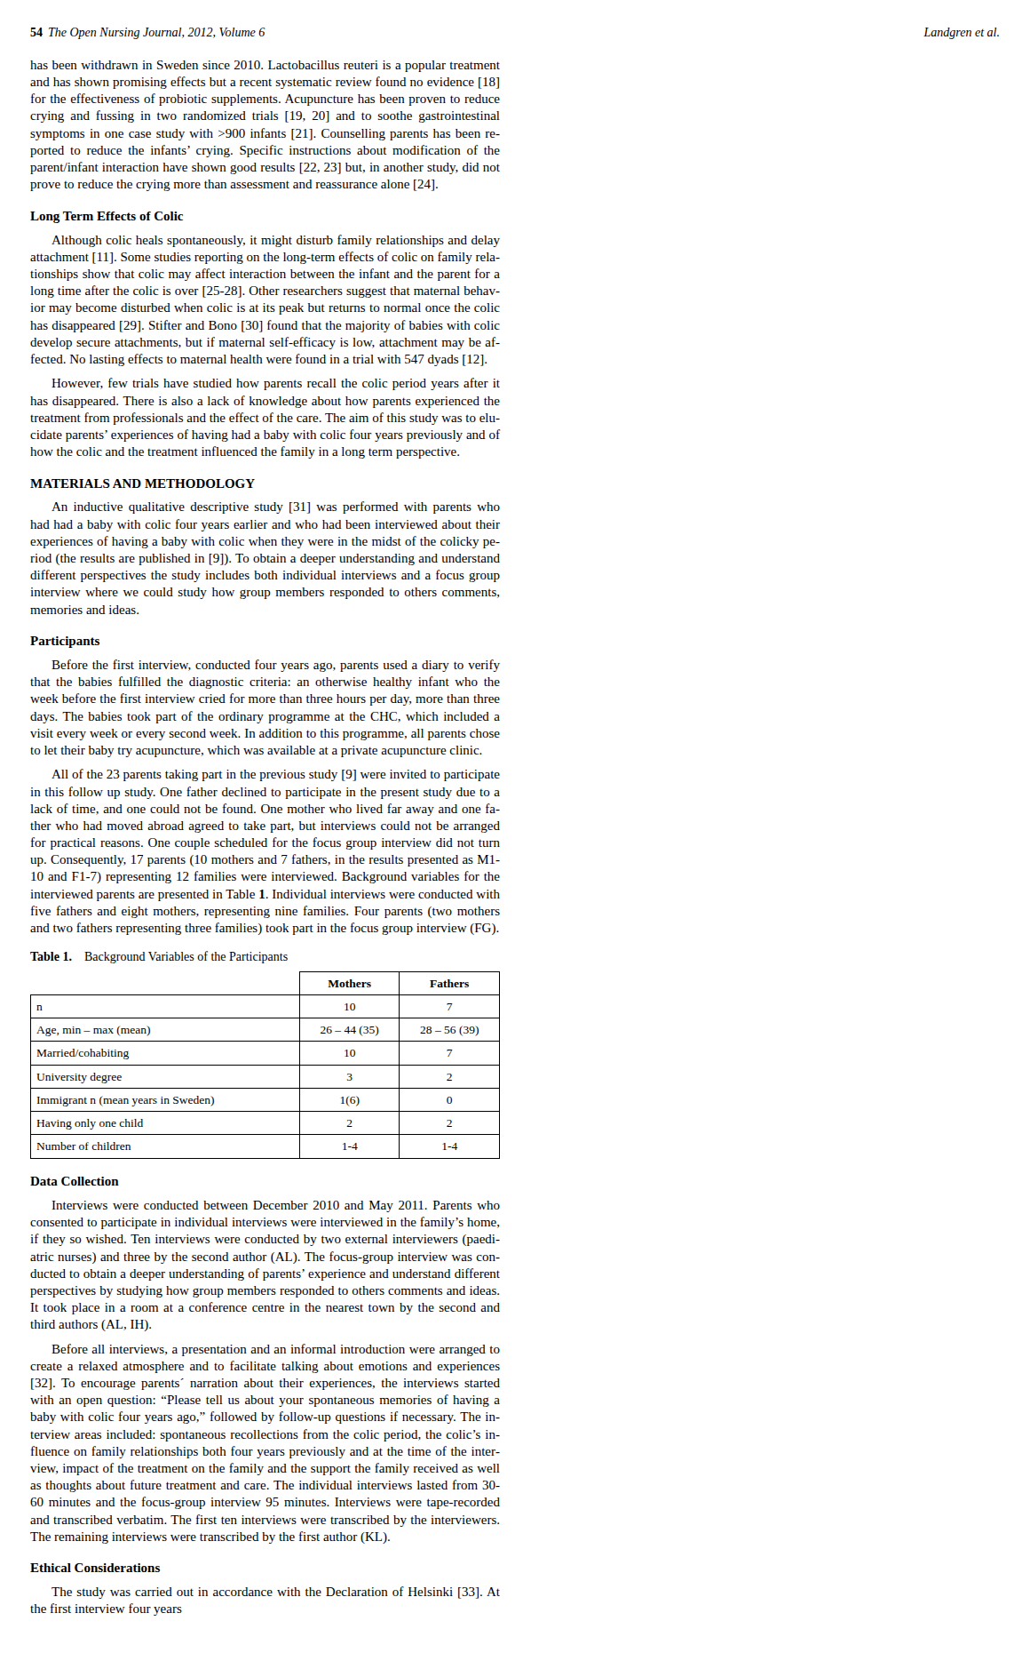54 The Open Nursing Journal, 2012, Volume 6
Landgren et al.
has been withdrawn in Sweden since 2010. Lactobacillus reuteri is a popular treatment and has shown promising effects but a recent systematic review found no evidence [18] for the effectiveness of probiotic supplements. Acupuncture has been proven to reduce crying and fussing in two randomized trials [19, 20] and to soothe gastrointestinal symptoms in one case study with >900 infants [21]. Counselling parents has been reported to reduce the infants’ crying. Specific instructions about modification of the parent/infant interaction have shown good results [22, 23] but, in another study, did not prove to reduce the crying more than assessment and reassurance alone [24].
Long Term Effects of Colic
Although colic heals spontaneously, it might disturb family relationships and delay attachment [11]. Some studies reporting on the long-term effects of colic on family relationships show that colic may affect interaction between the infant and the parent for a long time after the colic is over [25-28]. Other researchers suggest that maternal behavior may become disturbed when colic is at its peak but returns to normal once the colic has disappeared [29]. Stifter and Bono [30] found that the majority of babies with colic develop secure attachments, but if maternal self-efficacy is low, attachment may be affected. No lasting effects to maternal health were found in a trial with 547 dyads [12].
However, few trials have studied how parents recall the colic period years after it has disappeared. There is also a lack of knowledge about how parents experienced the treatment from professionals and the effect of the care. The aim of this study was to elucidate parents’ experiences of having had a baby with colic four years previously and of how the colic and the treatment influenced the family in a long term perspective.
Materials and Methodology
An inductive qualitative descriptive study [31] was performed with parents who had had a baby with colic four years earlier and who had been interviewed about their experiences of having a baby with colic when they were in the midst of the colicky period (the results are published in [9]). To obtain a deeper understanding and understand different perspectives the study includes both individual interviews and a focus group interview where we could study how group members responded to others comments, memories and ideas.
Participants
Before the first interview, conducted four years ago, parents used a diary to verify that the babies fulfilled the diagnostic criteria: an otherwise healthy infant who the week before the first interview cried for more than three hours per day, more than three days. The babies took part of the ordinary programme at the CHC, which included a visit every week or every second week. In addition to this programme, all parents chose to let their baby try acupuncture, which was available at a private acupuncture clinic.
All of the 23 parents taking part in the previous study [9] were invited to participate in this follow up study. One father declined to participate in the present study due to a lack of time, and one could not be found. One mother who lived far away and one father who had moved abroad agreed to take part, but interviews could not be arranged for practical reasons. One couple scheduled for the focus group interview did not turn up. Consequently, 17 parents (10 mothers and 7 fathers, in the results presented as M1-10 and F1-7) representing 12 families were interviewed. Background variables for the interviewed parents are presented in Table 1. Individual interviews were conducted with five fathers and eight mothers, representing nine families. Four parents (two mothers and two fathers representing three families) took part in the focus group interview (FG).
Table 1. Background Variables of the Participants
| | Mothers | Fathers |
| --- | --- | --- |
| n | 10 | 7 |
| Age, min – max (mean) | 26 – 44 (35) | 28 – 56 (39) |
| Married/cohabiting | 10 | 7 |
| University degree | 3 | 2 |
| Immigrant n (mean years in Sweden) | 1(6) | 0 |
| Having only one child | 2 | 2 |
| Number of children | 1-4 | 1-4 |
Data Collection
Interviews were conducted between December 2010 and May 2011. Parents who consented to participate in individual interviews were interviewed in the family’s home, if they so wished. Ten interviews were conducted by two external interviewers (paediatric nurses) and three by the second author (AL). The focus-group interview was conducted to obtain a deeper understanding of parents’ experience and understand different perspectives by studying how group members responded to others comments and ideas. It took place in a room at a conference centre in the nearest town by the second and third authors (AL, IH).
Before all interviews, a presentation and an informal introduction were arranged to create a relaxed atmosphere and to facilitate talking about emotions and experiences [32]. To encourage parents´ narration about their experiences, the interviews started with an open question: “Please tell us about your spontaneous memories of having a baby with colic four years ago,” followed by follow-up questions if necessary. The interview areas included: spontaneous recollections from the colic period, the colic’s influence on family relationships both four years previously and at the time of the interview, impact of the treatment on the family and the support the family received as well as thoughts about future treatment and care. The individual interviews lasted from 30-60 minutes and the focus-group interview 95 minutes. Interviews were tape-recorded and transcribed verbatim. The first ten interviews were transcribed by the interviewers. The remaining interviews were transcribed by the first author (KL).
Ethical Considerations
The study was carried out in accordance with the Declaration of Helsinki [33]. At the first interview four years